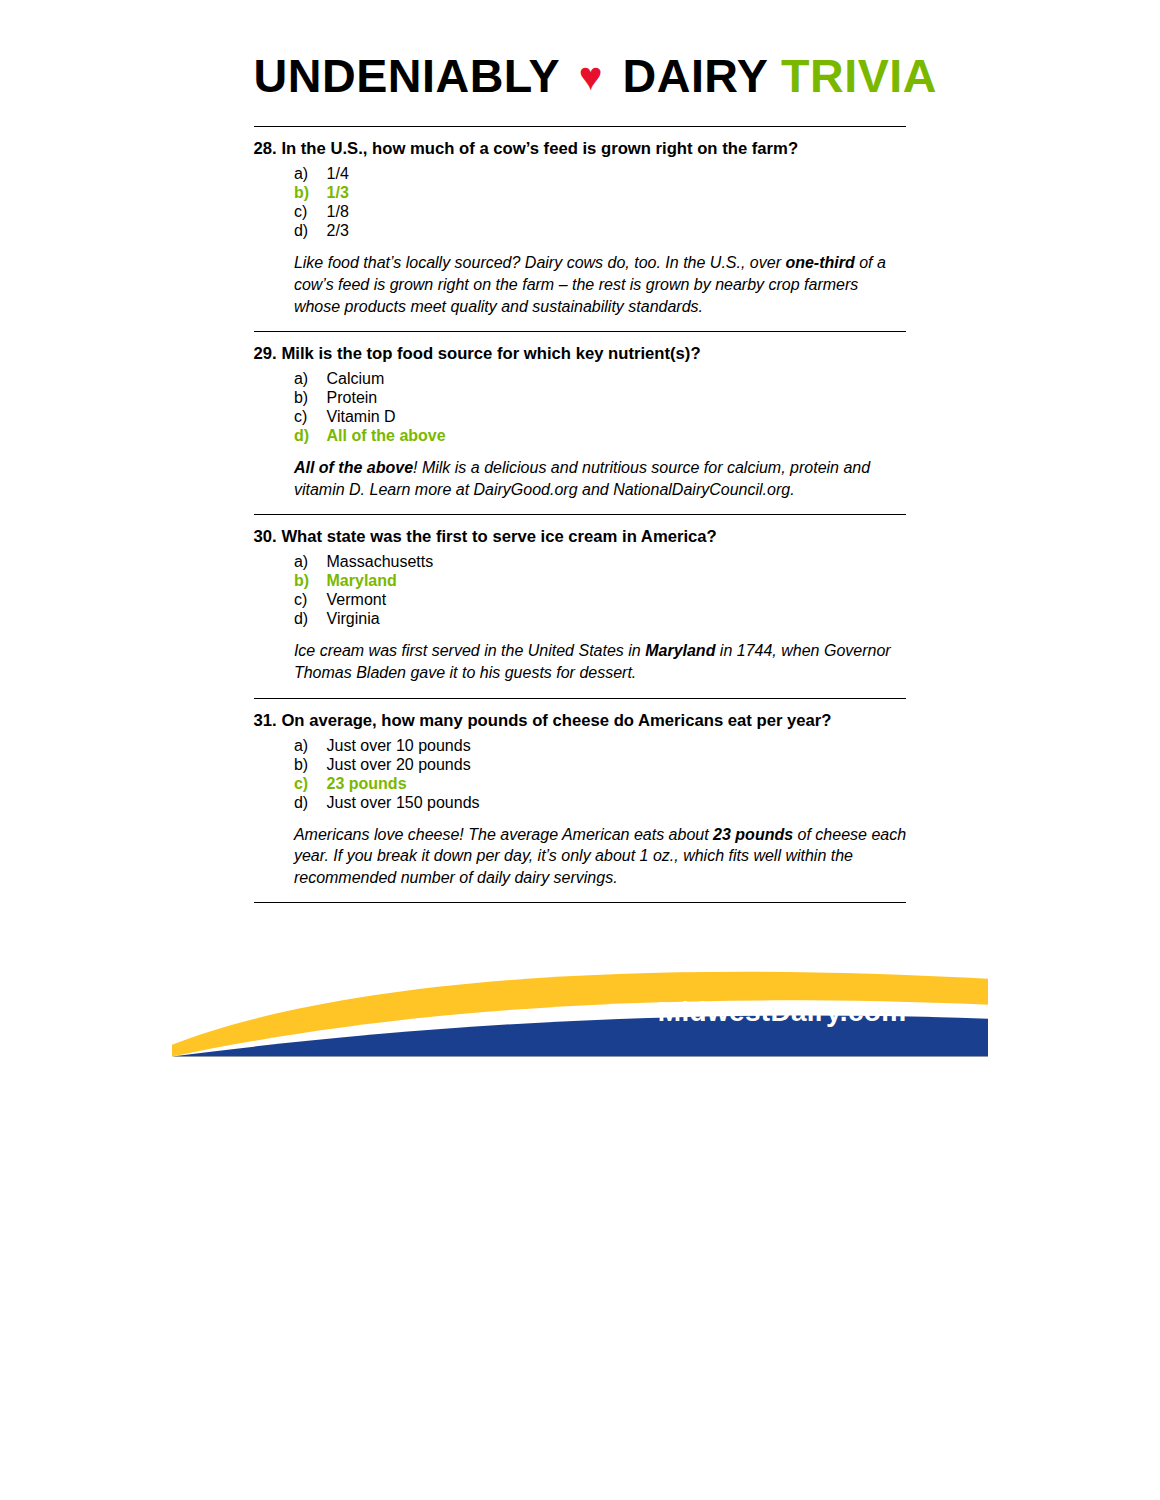UNDENIABLY ♥ DAIRY TRIVIA
28. In the U.S., how much of a cow’s feed is grown right on the farm?
a) 1/4
b) 1/3
c) 1/8
d) 2/3
Like food that’s locally sourced? Dairy cows do, too. In the U.S., over one-third of a cow’s feed is grown right on the farm – the rest is grown by nearby crop farmers whose products meet quality and sustainability standards.
29. Milk is the top food source for which key nutrient(s)?
a) Calcium
b) Protein
c) Vitamin D
d) All of the above
All of the above! Milk is a delicious and nutritious source for calcium, protein and vitamin D. Learn more at DairyGood.org and NationalDairyCouncil.org.
30. What state was the first to serve ice cream in America?
a) Massachusetts
b) Maryland
c) Vermont
d) Virginia
Ice cream was first served in the United States in Maryland in 1744, when Governor Thomas Bladen gave it to his guests for dessert.
31. On average, how many pounds of cheese do Americans eat per year?
a) Just over 10 pounds
b) Just over 20 pounds
c) 23 pounds
d) Just over 150 pounds
Americans love cheese! The average American eats about 23 pounds of cheese each year. If you break it down per day, it’s only about 1 oz., which fits well within the recommended number of daily dairy servings.
MidwestDairy.com